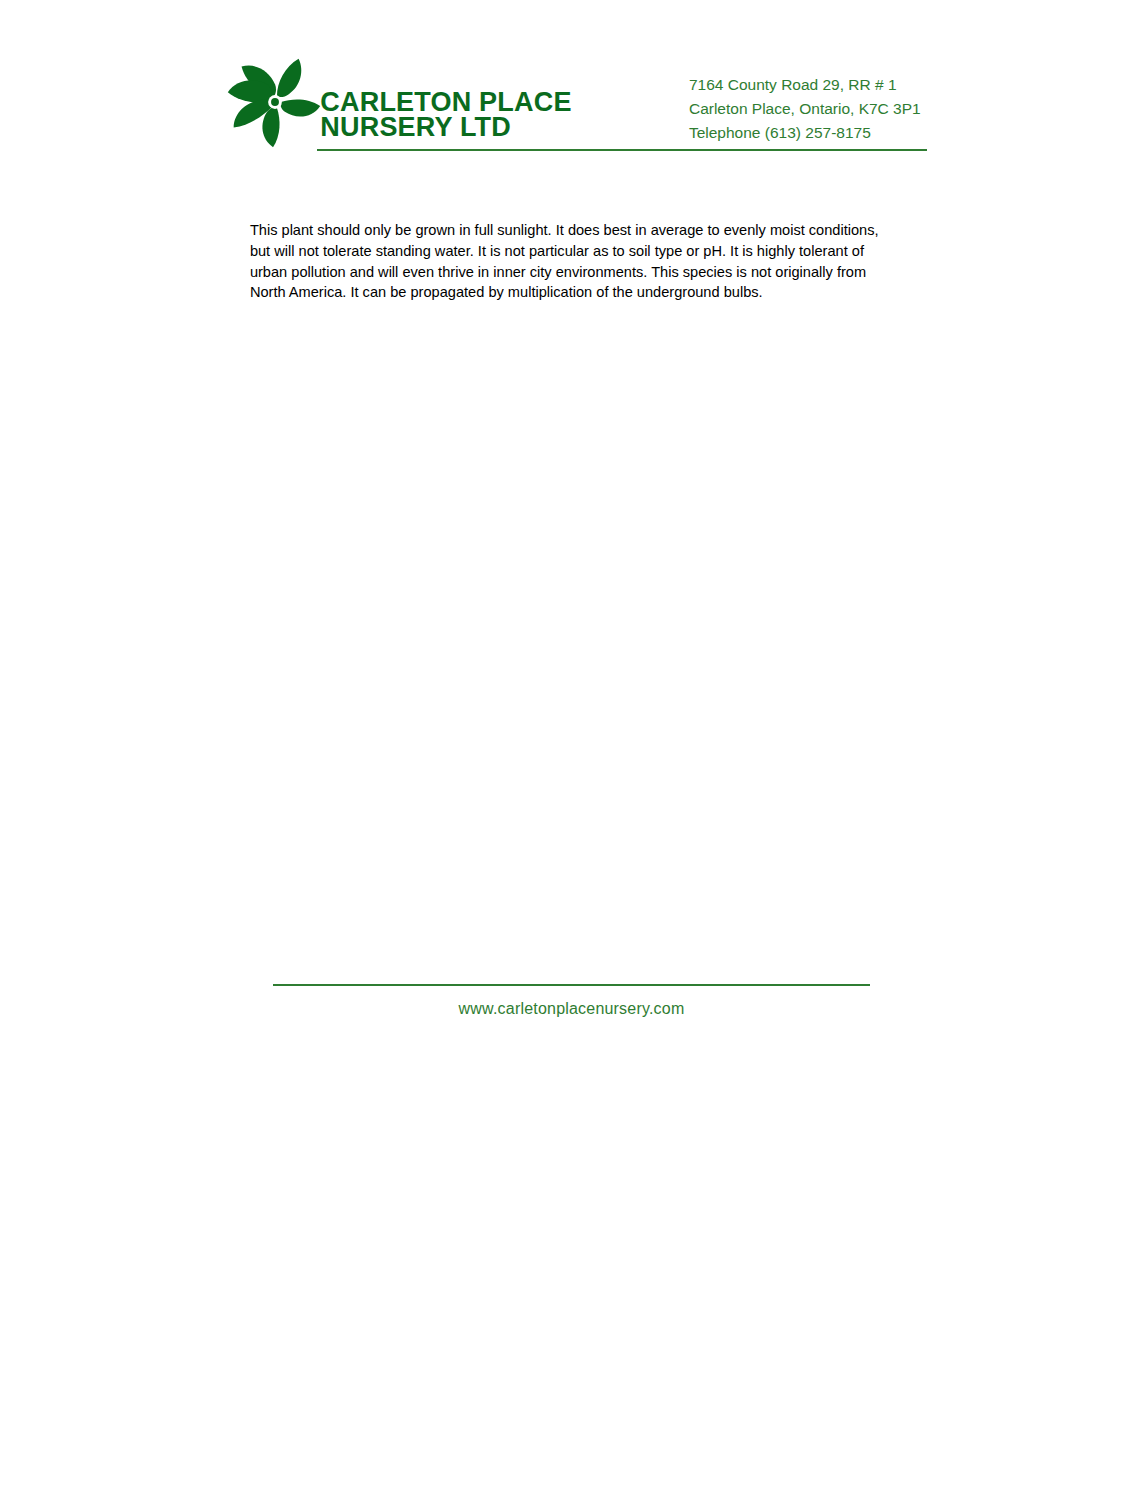CARLETON PLACE NURSERY LTD
7164 County Road 29, RR # 1
Carleton Place, Ontario, K7C 3P1
Telephone (613) 257-8175
This plant should only be grown in full sunlight. It does best in average to evenly moist conditions, but will not tolerate standing water. It is not particular as to soil type or pH. It is highly tolerant of urban pollution and will even thrive in inner city environments. This species is not originally from North America. It can be propagated by multiplication of the underground bulbs.
www.carletonplacenursery.com